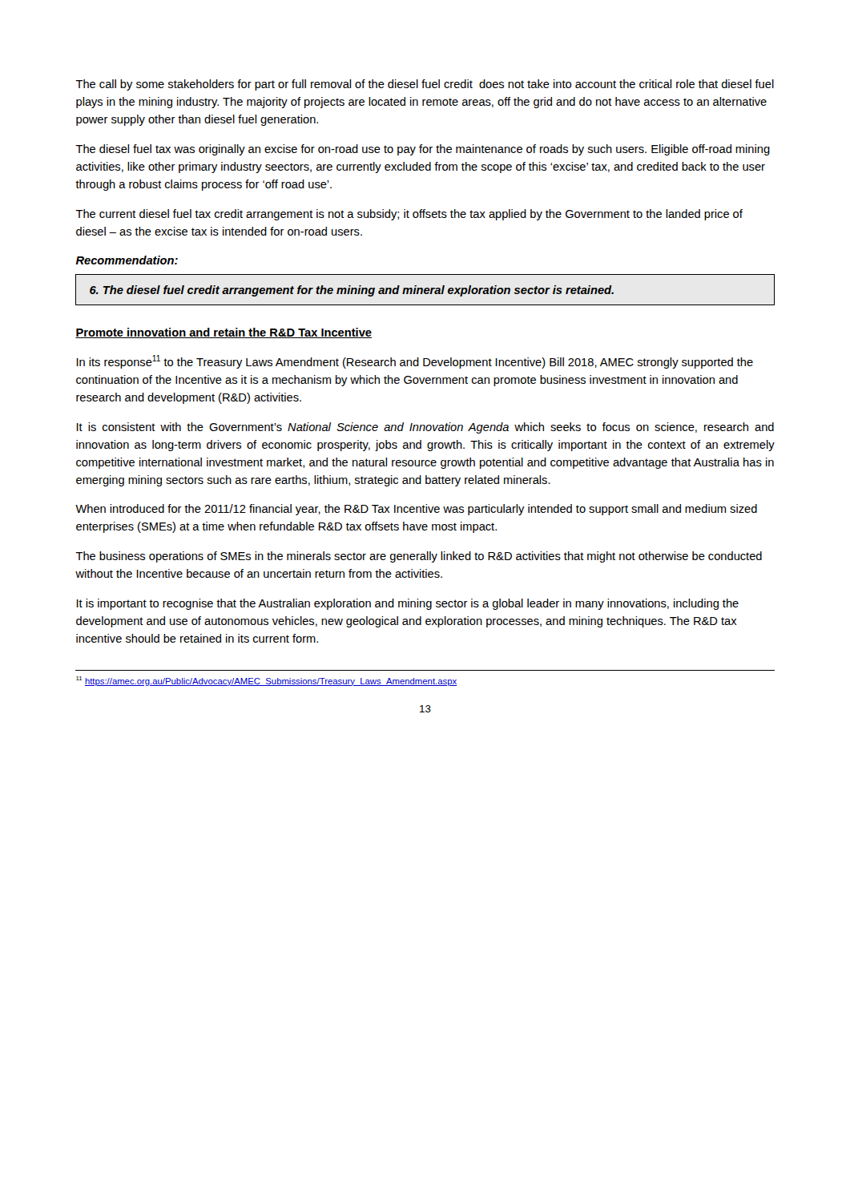The call by some stakeholders for part or full removal of the diesel fuel credit does not take into account the critical role that diesel fuel plays in the mining industry. The majority of projects are located in remote areas, off the grid and do not have access to an alternative power supply other than diesel fuel generation.
The diesel fuel tax was originally an excise for on-road use to pay for the maintenance of roads by such users. Eligible off-road mining activities, like other primary industry seectors, are currently excluded from the scope of this ‘excise’ tax, and credited back to the user through a robust claims process for ‘off road use’.
The current diesel fuel tax credit arrangement is not a subsidy; it offsets the tax applied by the Government to the landed price of diesel – as the excise tax is intended for on-road users.
Recommendation:
The diesel fuel credit arrangement for the mining and mineral exploration sector is retained.
Promote innovation and retain the R&D Tax Incentive
In its response11 to the Treasury Laws Amendment (Research and Development Incentive) Bill 2018, AMEC strongly supported the continuation of the Incentive as it is a mechanism by which the Government can promote business investment in innovation and research and development (R&D) activities.
It is consistent with the Government’s National Science and Innovation Agenda which seeks to focus on science, research and innovation as long-term drivers of economic prosperity, jobs and growth. This is critically important in the context of an extremely competitive international investment market, and the natural resource growth potential and competitive advantage that Australia has in emerging mining sectors such as rare earths, lithium, strategic and battery related minerals.
When introduced for the 2011/12 financial year, the R&D Tax Incentive was particularly intended to support small and medium sized enterprises (SMEs) at a time when refundable R&D tax offsets have most impact.
The business operations of SMEs in the minerals sector are generally linked to R&D activities that might not otherwise be conducted without the Incentive because of an uncertain return from the activities.
It is important to recognise that the Australian exploration and mining sector is a global leader in many innovations, including the development and use of autonomous vehicles, new geological and exploration processes, and mining techniques. The R&D tax incentive should be retained in its current form.
11 https://amec.org.au/Public/Advocacy/AMEC_Submissions/Treasury_Laws_Amendment.aspx
13